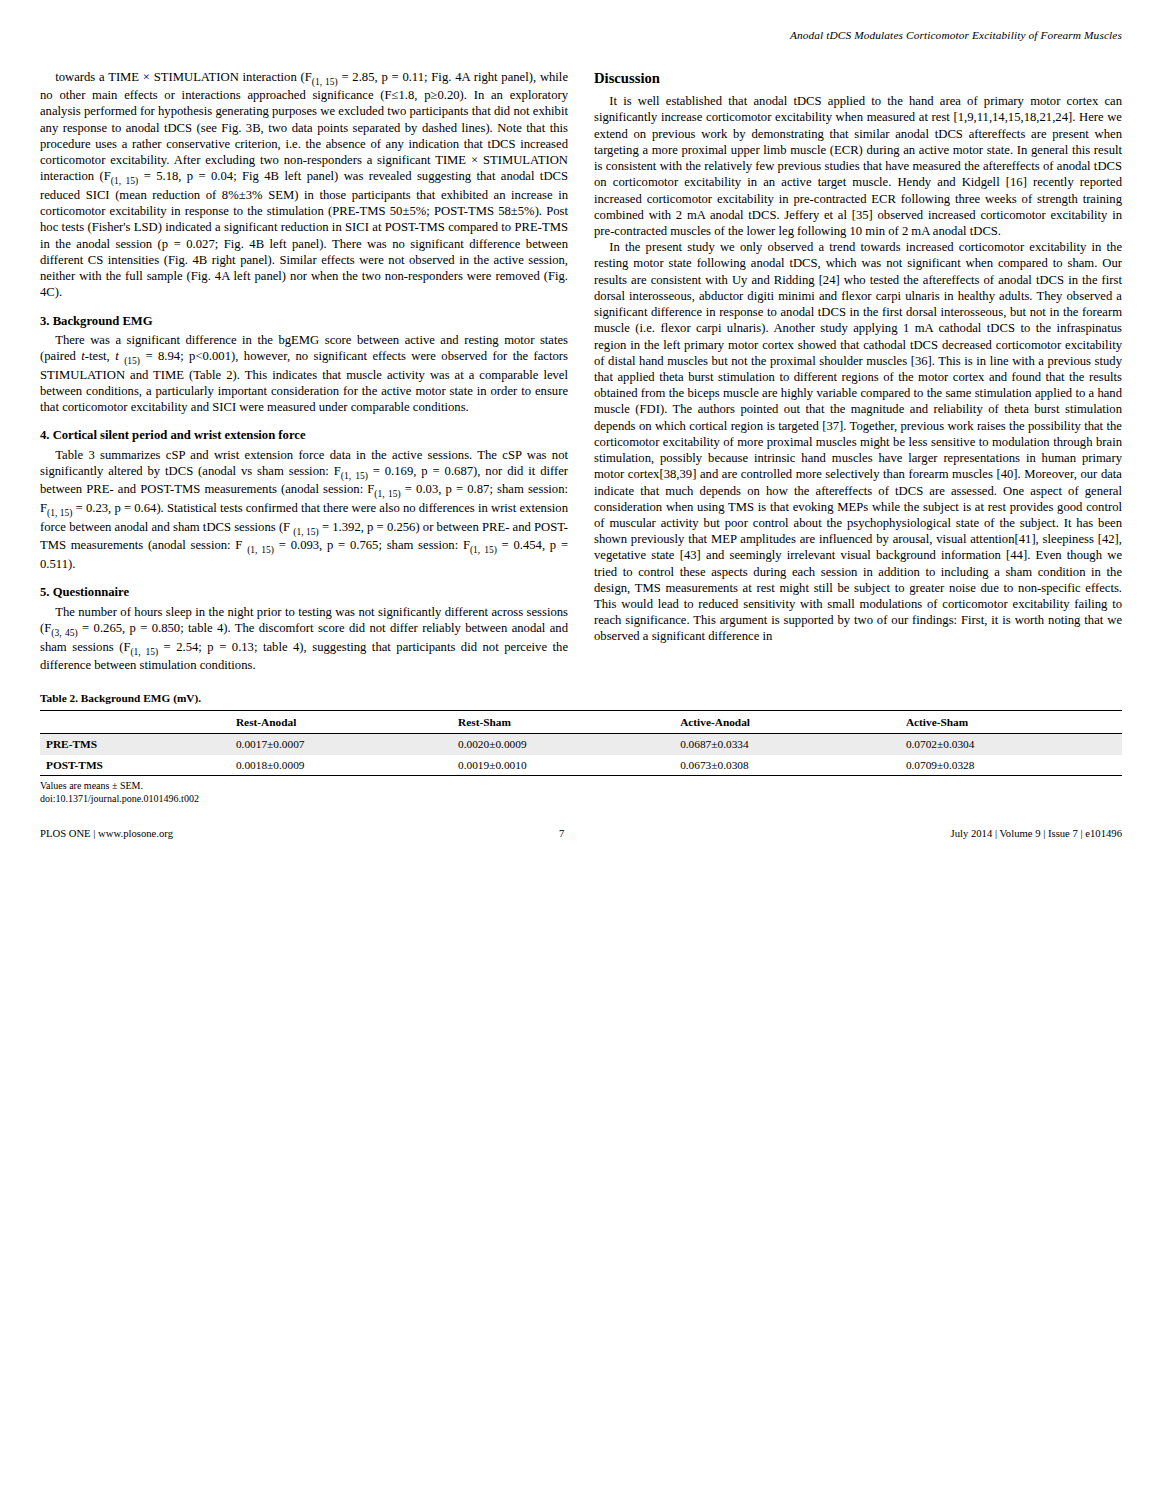Anodal tDCS Modulates Corticomotor Excitability of Forearm Muscles
towards a TIME × STIMULATION interaction (F(1, 15) = 2.85, p = 0.11; Fig. 4A right panel), while no other main effects or interactions approached significance (F≤1.8, p≥0.20). In an exploratory analysis performed for hypothesis generating purposes we excluded two participants that did not exhibit any response to anodal tDCS (see Fig. 3B, two data points separated by dashed lines). Note that this procedure uses a rather conservative criterion, i.e. the absence of any indication that tDCS increased corticomotor excitability. After excluding two non-responders a significant TIME × STIMULATION interaction (F(1, 15) = 5.18, p = 0.04; Fig 4B left panel) was revealed suggesting that anodal tDCS reduced SICI (mean reduction of 8%±3% SEM) in those participants that exhibited an increase in corticomotor excitability in response to the stimulation (PRE-TMS 50±5%; POST-TMS 58±5%). Post hoc tests (Fisher's LSD) indicated a significant reduction in SICI at POST-TMS compared to PRE-TMS in the anodal session (p = 0.027; Fig. 4B left panel). There was no significant difference between different CS intensities (Fig. 4B right panel). Similar effects were not observed in the active session, neither with the full sample (Fig. 4A left panel) nor when the two non-responders were removed (Fig. 4C).
3. Background EMG
There was a significant difference in the bgEMG score between active and resting motor states (paired t-test, t (15) = 8.94; p<0.001), however, no significant effects were observed for the factors STIMULATION and TIME (Table 2). This indicates that muscle activity was at a comparable level between conditions, a particularly important consideration for the active motor state in order to ensure that corticomotor excitability and SICI were measured under comparable conditions.
4. Cortical silent period and wrist extension force
Table 3 summarizes cSP and wrist extension force data in the active sessions. The cSP was not significantly altered by tDCS (anodal vs sham session: F(1, 15) = 0.169, p = 0.687), nor did it differ between PRE- and POST-TMS measurements (anodal session: F(1, 15) = 0.03, p = 0.87; sham session: F(1, 15) = 0.23, p = 0.64). Statistical tests confirmed that there were also no differences in wrist extension force between anodal and sham tDCS sessions (F (1, 15) = 1.392, p = 0.256) or between PRE- and POST-TMS measurements (anodal session: F (1, 15) = 0.093, p = 0.765; sham session: F(1, 15) = 0.454, p = 0.511).
5. Questionnaire
The number of hours sleep in the night prior to testing was not significantly different across sessions (F(3, 45) = 0.265, p = 0.850; table 4). The discomfort score did not differ reliably between anodal and sham sessions (F(1, 15) = 2.54; p = 0.13; table 4), suggesting that participants did not perceive the difference between stimulation conditions.
Discussion
It is well established that anodal tDCS applied to the hand area of primary motor cortex can significantly increase corticomotor excitability when measured at rest [1,9,11,14,15,18,21,24]. Here we extend on previous work by demonstrating that similar anodal tDCS aftereffects are present when targeting a more proximal upper limb muscle (ECR) during an active motor state. In general this result is consistent with the relatively few previous studies that have measured the aftereffects of anodal tDCS on corticomotor excitability in an active target muscle. Hendy and Kidgell [16] recently reported increased corticomotor excitability in pre-contracted ECR following three weeks of strength training combined with 2 mA anodal tDCS. Jeffery et al [35] observed increased corticomotor excitability in pre-contracted muscles of the lower leg following 10 min of 2 mA anodal tDCS.
In the present study we only observed a trend towards increased corticomotor excitability in the resting motor state following anodal tDCS, which was not significant when compared to sham. Our results are consistent with Uy and Ridding [24] who tested the aftereffects of anodal tDCS in the first dorsal interosseous, abductor digiti minimi and flexor carpi ulnaris in healthy adults. They observed a significant difference in response to anodal tDCS in the first dorsal interosseous, but not in the forearm muscle (i.e. flexor carpi ulnaris). Another study applying 1 mA cathodal tDCS to the infraspinatus region in the left primary motor cortex showed that cathodal tDCS decreased corticomotor excitability of distal hand muscles but not the proximal shoulder muscles [36]. This is in line with a previous study that applied theta burst stimulation to different regions of the motor cortex and found that the results obtained from the biceps muscle are highly variable compared to the same stimulation applied to a hand muscle (FDI). The authors pointed out that the magnitude and reliability of theta burst stimulation depends on which cortical region is targeted [37]. Together, previous work raises the possibility that the corticomotor excitability of more proximal muscles might be less sensitive to modulation through brain stimulation, possibly because intrinsic hand muscles have larger representations in human primary motor cortex[38,39] and are controlled more selectively than forearm muscles [40]. Moreover, our data indicate that much depends on how the aftereffects of tDCS are assessed. One aspect of general consideration when using TMS is that evoking MEPs while the subject is at rest provides good control of muscular activity but poor control about the psychophysiological state of the subject. It has been shown previously that MEP amplitudes are influenced by arousal, visual attention[41], sleepiness [42], vegetative state [43] and seemingly irrelevant visual background information [44]. Even though we tried to control these aspects during each session in addition to including a sham condition in the design, TMS measurements at rest might still be subject to greater noise due to non-specific effects. This would lead to reduced sensitivity with small modulations of corticomotor excitability failing to reach significance. This argument is supported by two of our findings: First, it is worth noting that we observed a significant difference in
Table 2. Background EMG (mV).
| | Rest-Anodal | Rest-Sham | Active-Anodal | Active-Sham |
| --- | --- | --- | --- | --- |
| PRE-TMS | 0.0017±0.0007 | 0.0020±0.0009 | 0.0687±0.0334 | 0.0702±0.0304 |
| POST-TMS | 0.0018±0.0009 | 0.0019±0.0010 | 0.0673±0.0308 | 0.0709±0.0328 |
Values are means ± SEM.
doi:10.1371/journal.pone.0101496.t002
PLOS ONE | www.plosone.org
7
July 2014 | Volume 9 | Issue 7 | e101496